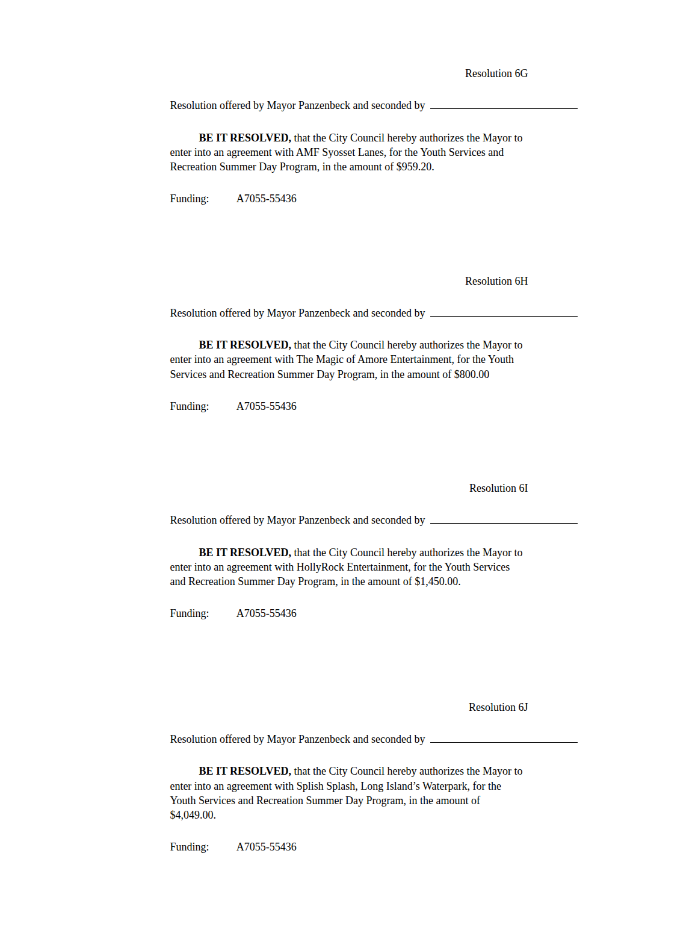Resolution 6G
Resolution offered by Mayor Panzenbeck and seconded by
BE IT RESOLVED, that the City Council hereby authorizes the Mayor to enter into an agreement with AMF Syosset Lanes, for the Youth Services and Recreation Summer Day Program, in the amount of $959.20.
Funding: A7055-55436
Resolution 6H
Resolution offered by Mayor Panzenbeck and seconded by
BE IT RESOLVED, that the City Council hereby authorizes the Mayor to enter into an agreement with The Magic of Amore Entertainment, for the Youth Services and Recreation Summer Day Program, in the amount of $800.00
Funding: A7055-55436
Resolution 6I
Resolution offered by Mayor Panzenbeck and seconded by
BE IT RESOLVED, that the City Council hereby authorizes the Mayor to enter into an agreement with HollyRock Entertainment, for the Youth Services and Recreation Summer Day Program, in the amount of $1,450.00.
Funding: A7055-55436
Resolution 6J
Resolution offered by Mayor Panzenbeck and seconded by
BE IT RESOLVED, that the City Council hereby authorizes the Mayor to enter into an agreement with Splish Splash, Long Island’s Waterpark, for the Youth Services and Recreation Summer Day Program, in the amount of $4,049.00.
Funding: A7055-55436